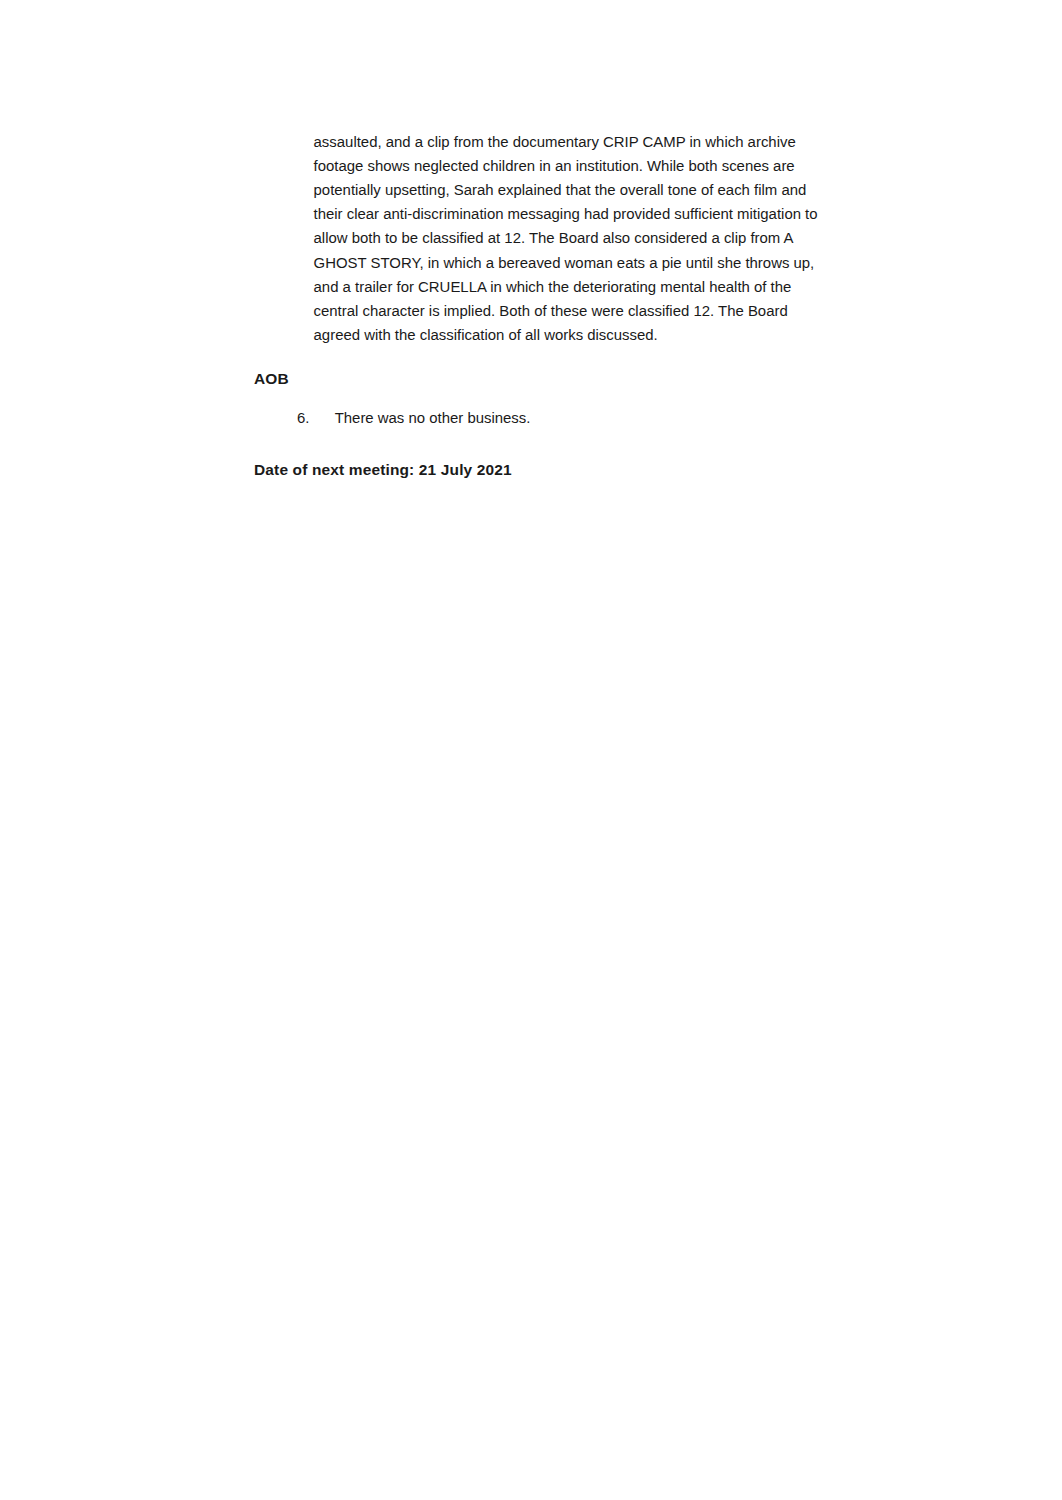assaulted, and a clip from the documentary CRIP CAMP in which archive footage shows neglected children in an institution. While both scenes are potentially upsetting, Sarah explained that the overall tone of each film and their clear anti-discrimination messaging had provided sufficient mitigation to allow both to be classified at 12. The Board also considered a clip from A GHOST STORY, in which a bereaved woman eats a pie until she throws up, and a trailer for CRUELLA in which the deteriorating mental health of the central character is implied. Both of these were classified 12. The Board agreed with the classification of all works discussed.
AOB
There was no other business.
Date of next meeting: 21 July 2021